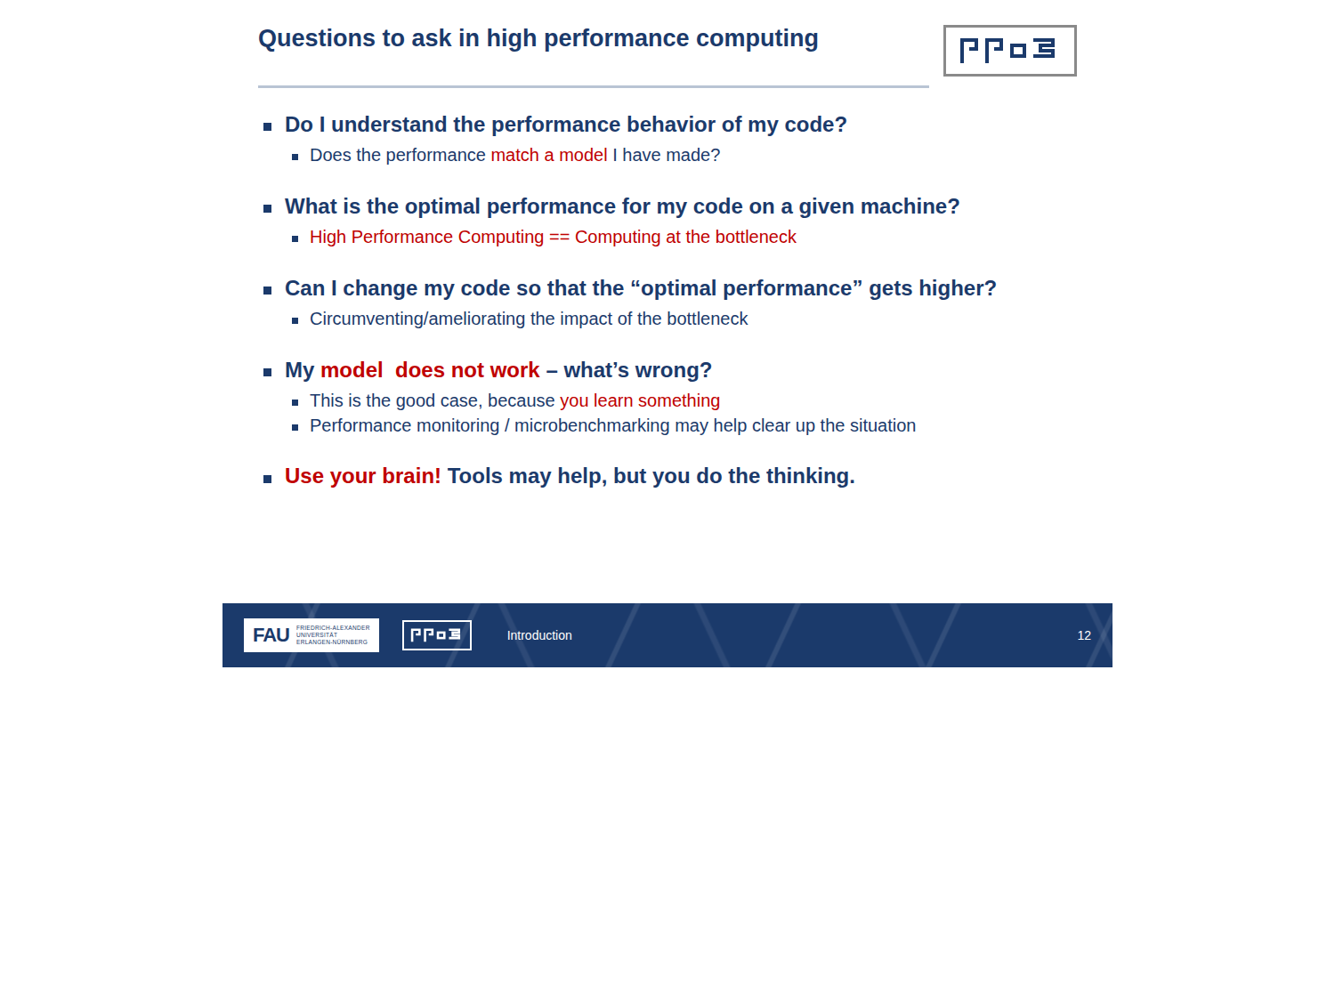Questions to ask in high performance computing
Do I understand the performance behavior of my code?
Does the performance match a model I have made?
What is the optimal performance for my code on a given machine?
High Performance Computing == Computing at the bottleneck
Can I change my code so that the “optimal performance” gets higher?
Circumventing/ameliorating the impact of the bottleneck
My model does not work – what’s wrong?
This is the good case, because you learn something
Performance monitoring / microbenchmarking may help clear up the situation
Use your brain! Tools may help, but you do the thinking.
FAU Friedrich-Alexander
Universität
Erlangen-Nürnberg
Introduction
12